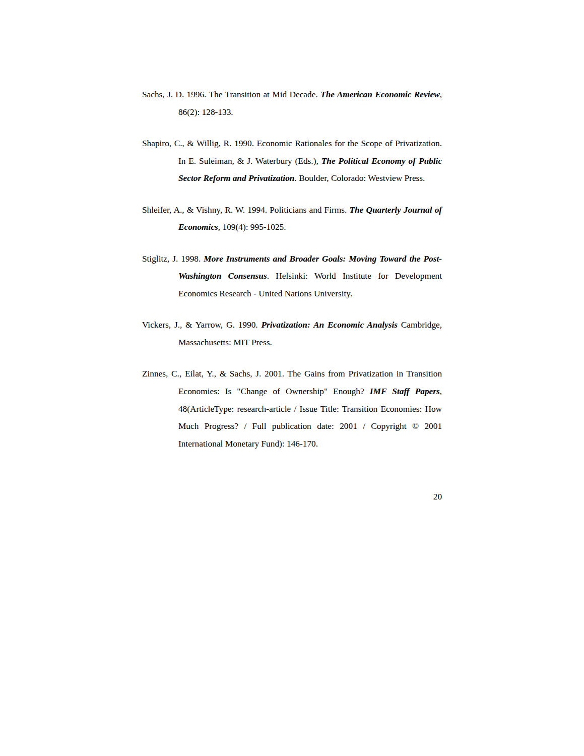Sachs, J. D. 1996. The Transition at Mid Decade. The American Economic Review, 86(2): 128-133.
Shapiro, C., & Willig, R. 1990. Economic Rationales for the Scope of Privatization. In E. Suleiman, & J. Waterbury (Eds.), The Political Economy of Public Sector Reform and Privatization. Boulder, Colorado: Westview Press.
Shleifer, A., & Vishny, R. W. 1994. Politicians and Firms. The Quarterly Journal of Economics, 109(4): 995-1025.
Stiglitz, J. 1998. More Instruments and Broader Goals: Moving Toward the Post- Washington Consensus. Helsinki: World Institute for Development Economics Research - United Nations University.
Vickers, J., & Yarrow, G. 1990. Privatization: An Economic Analysis Cambridge, Massachusetts: MIT Press.
Zinnes, C., Eilat, Y., & Sachs, J. 2001. The Gains from Privatization in Transition Economies: Is "Change of Ownership" Enough? IMF Staff Papers, 48(ArticleType: research-article / Issue Title: Transition Economies: How Much Progress? / Full publication date: 2001 / Copyright © 2001 International Monetary Fund): 146-170.
20